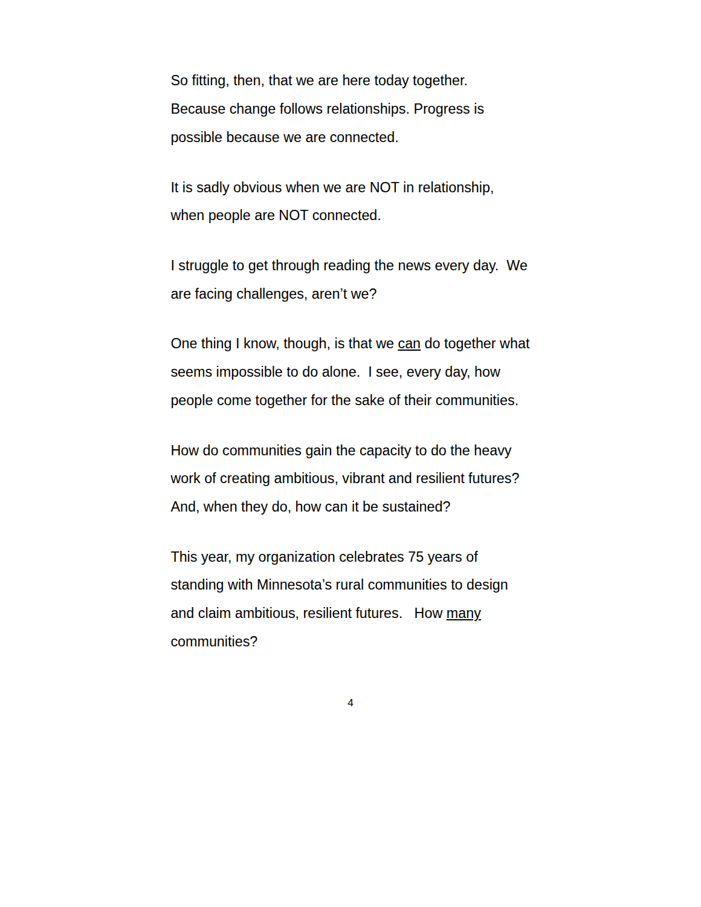So fitting, then, that we are here today together. Because change follows relationships. Progress is possible because we are connected.
It is sadly obvious when we are NOT in relationship, when people are NOT connected.
I struggle to get through reading the news every day. We are facing challenges, aren’t we?
One thing I know, though, is that we can do together what seems impossible to do alone. I see, every day, how people come together for the sake of their communities.
How do communities gain the capacity to do the heavy work of creating ambitious, vibrant and resilient futures? And, when they do, how can it be sustained?
This year, my organization celebrates 75 years of standing with Minnesota’s rural communities to design and claim ambitious, resilient futures. How many communities?
4